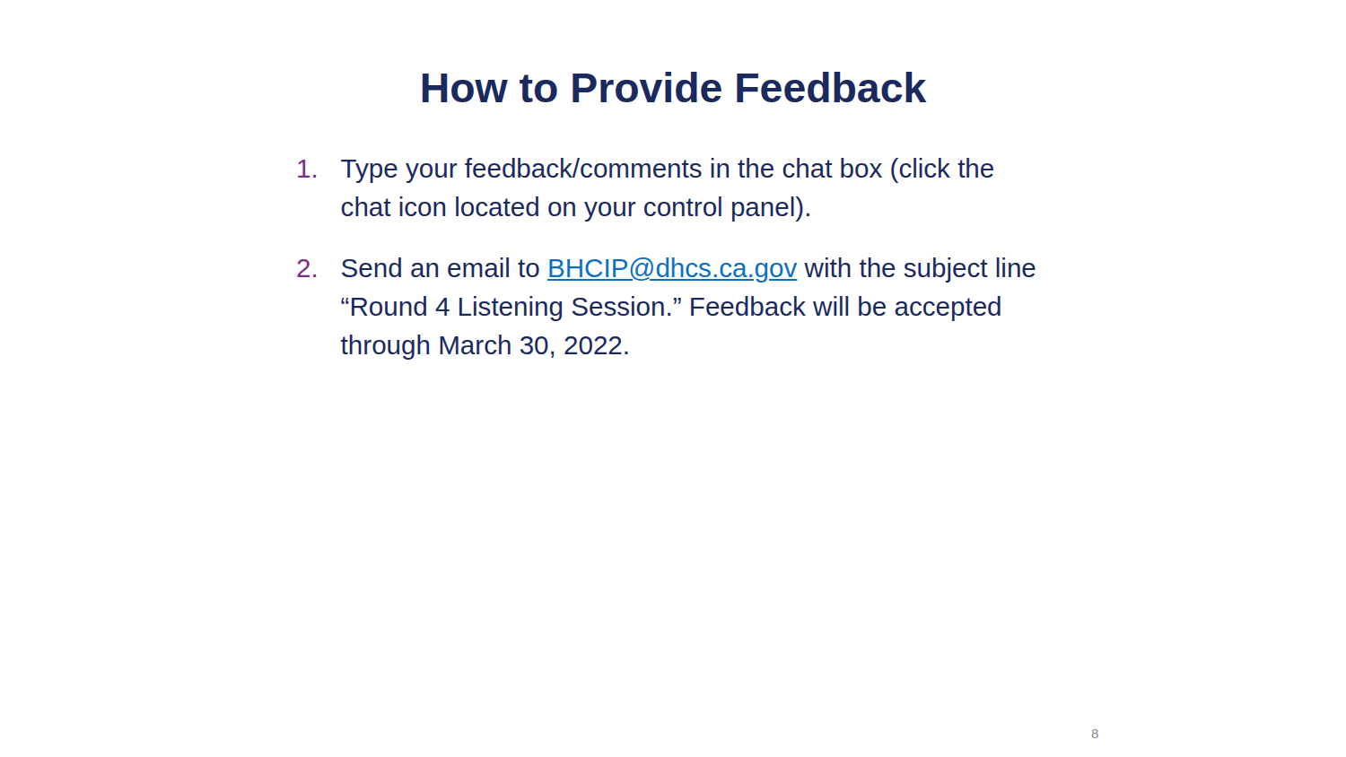How to Provide Feedback
Type your feedback/comments in the chat box (click the chat icon located on your control panel).
Send an email to BHCIP@dhcs.ca.gov with the subject line “Round 4 Listening Session.” Feedback will be accepted through March 30, 2022.
8